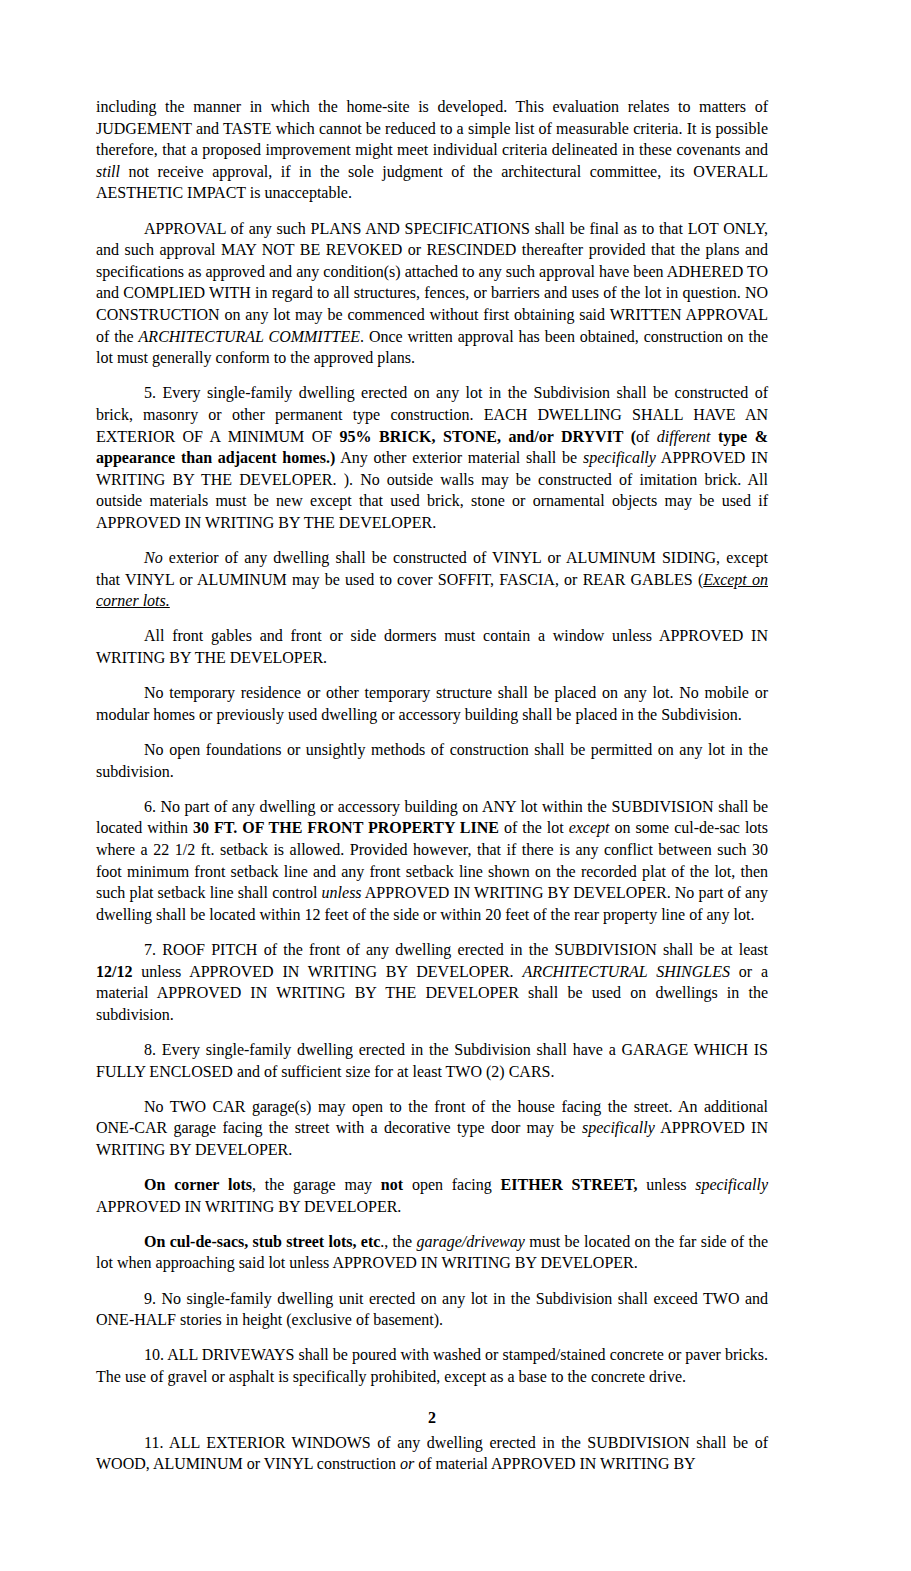including the manner in which the home-site is developed. This evaluation relates to matters of JUDGEMENT and TASTE which cannot be reduced to a simple list of measurable criteria. It is possible therefore, that a proposed improvement might meet individual criteria delineated in these covenants and still not receive approval, if in the sole judgment of the architectural committee, its OVERALL AESTHETIC IMPACT is unacceptable.
APPROVAL of any such PLANS AND SPECIFICATIONS shall be final as to that LOT ONLY, and such approval MAY NOT BE REVOKED or RESCINDED thereafter provided that the plans and specifications as approved and any condition(s) attached to any such approval have been ADHERED TO and COMPLIED WITH in regard to all structures, fences, or barriers and uses of the lot in question. NO CONSTRUCTION on any lot may be commenced without first obtaining said WRITTEN APPROVAL of the ARCHITECTURAL COMMITTEE. Once written approval has been obtained, construction on the lot must generally conform to the approved plans.
5. Every single-family dwelling erected on any lot in the Subdivision shall be constructed of brick, masonry or other permanent type construction. EACH DWELLING SHALL HAVE AN EXTERIOR OF A MINIMUM OF 95% BRICK, STONE, and/or DRYVIT (of different type & appearance than adjacent homes.) Any other exterior material shall be specifically APPROVED IN WRITING BY THE DEVELOPER. ). No outside walls may be constructed of imitation brick. All outside materials must be new except that used brick, stone or ornamental objects may be used if APPROVED IN WRITING BY THE DEVELOPER.
No exterior of any dwelling shall be constructed of VINYL or ALUMINUM SIDING, except that VINYL or ALUMINUM may be used to cover SOFFIT, FASCIA, or REAR GABLES (Except on corner lots.
All front gables and front or side dormers must contain a window unless APPROVED IN WRITING BY THE DEVELOPER.
No temporary residence or other temporary structure shall be placed on any lot. No mobile or modular homes or previously used dwelling or accessory building shall be placed in the Subdivision.
No open foundations or unsightly methods of construction shall be permitted on any lot in the subdivision.
6. No part of any dwelling or accessory building on ANY lot within the SUBDIVISION shall be located within 30 FT. OF THE FRONT PROPERTY LINE of the lot except on some cul-de-sac lots where a 22 1/2 ft. setback is allowed. Provided however, that if there is any conflict between such 30 foot minimum front setback line and any front setback line shown on the recorded plat of the lot, then such plat setback line shall control unless APPROVED IN WRITING BY DEVELOPER. No part of any dwelling shall be located within 12 feet of the side or within 20 feet of the rear property line of any lot.
7. ROOF PITCH of the front of any dwelling erected in the SUBDIVISION shall be at least 12/12 unless APPROVED IN WRITING BY DEVELOPER. ARCHITECTURAL SHINGLES or a material APPROVED IN WRITING BY THE DEVELOPER shall be used on dwellings in the subdivision.
8. Every single-family dwelling erected in the Subdivision shall have a GARAGE WHICH IS FULLY ENCLOSED and of sufficient size for at least TWO (2) CARS.
No TWO CAR garage(s) may open to the front of the house facing the street. An additional ONE-CAR garage facing the street with a decorative type door may be specifically APPROVED IN WRITING BY DEVELOPER.
On corner lots, the garage may not open facing EITHER STREET, unless specifically APPROVED IN WRITING BY DEVELOPER.
On cul-de-sacs, stub street lots, etc., the garage/driveway must be located on the far side of the lot when approaching said lot unless APPROVED IN WRITING BY DEVELOPER.
9. No single-family dwelling unit erected on any lot in the Subdivision shall exceed TWO and ONE-HALF stories in height (exclusive of basement).
10. ALL DRIVEWAYS shall be poured with washed or stamped/stained concrete or paver bricks. The use of gravel or asphalt is specifically prohibited, except as a base to the concrete drive.
2
11. ALL EXTERIOR WINDOWS of any dwelling erected in the SUBDIVISION shall be of WOOD, ALUMINUM or VINYL construction or of material APPROVED IN WRITING BY